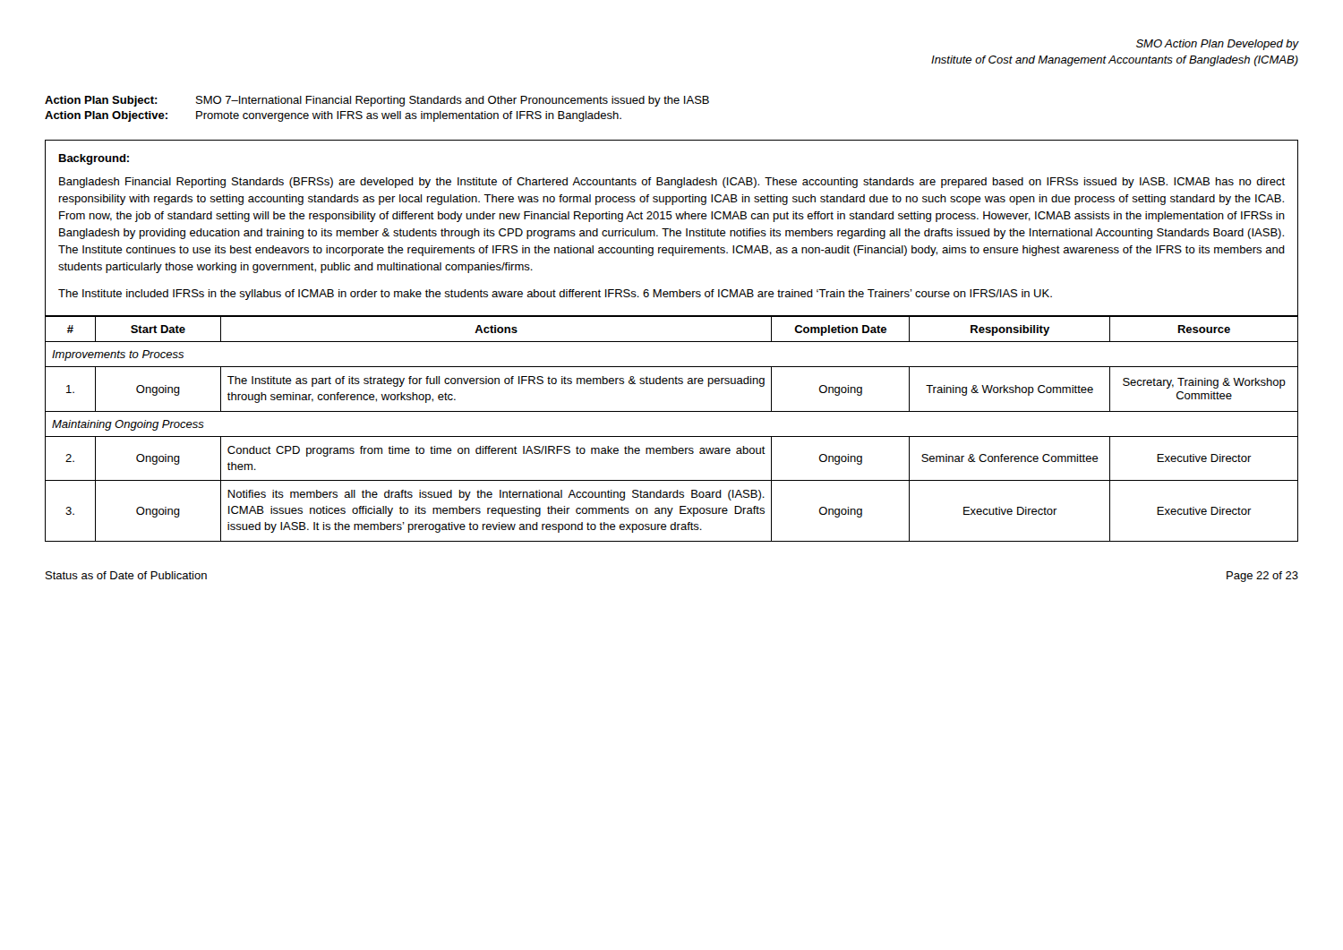SMO Action Plan Developed by
Institute of Cost and Management Accountants of Bangladesh (ICMAB)
| Action Plan Subject: | SMO 7–International Financial Reporting Standards and Other Pronouncements issued by the IASB |
| Action Plan Objective: | Promote convergence with IFRS as well as implementation of IFRS in Bangladesh. |
Background:
Bangladesh Financial Reporting Standards (BFRSs) are developed by the Institute of Chartered Accountants of Bangladesh (ICAB). These accounting standards are prepared based on IFRSs issued by IASB. ICMAB has no direct responsibility with regards to setting accounting standards as per local regulation. There was no formal process of supporting ICAB in setting such standard due to no such scope was open in due process of setting standard by the ICAB. From now, the job of standard setting will be the responsibility of different body under new Financial Reporting Act 2015 where ICMAB can put its effort in standard setting process. However, ICMAB assists in the implementation of IFRSs in Bangladesh by providing education and training to its member & students through its CPD programs and curriculum. The Institute notifies its members regarding all the drafts issued by the International Accounting Standards Board (IASB). The Institute continues to use its best endeavors to incorporate the requirements of IFRS in the national accounting requirements. ICMAB, as a non-audit (Financial) body, aims to ensure highest awareness of the IFRS to its members and students particularly those working in government, public and multinational companies/firms.
The Institute included IFRSs in the syllabus of ICMAB in order to make the students aware about different IFRSs. 6 Members of ICMAB are trained ‘Train the Trainers’ course on IFRS/IAS in UK.
| # | Start Date | Actions | Completion Date | Responsibility | Resource |
| --- | --- | --- | --- | --- | --- |
| Improvements to Process |
| 1. | Ongoing | The Institute as part of its strategy for full conversion of IFRS to its members & students are persuading through seminar, conference, workshop, etc. | Ongoing | Training & Workshop Committee | Secretary, Training & Workshop Committee |
| Maintaining Ongoing Process |
| 2. | Ongoing | Conduct CPD programs from time to time on different IAS/IRFS to make the members aware about them. | Ongoing | Seminar & Conference Committee | Executive Director |
| 3. | Ongoing | Notifies its members all the drafts issued by the International Accounting Standards Board (IASB). ICMAB issues notices officially to its members requesting their comments on any Exposure Drafts issued by IASB. It is the members’ prerogative to review and respond to the exposure drafts. | Ongoing | Executive Director | Executive Director |
Status as of Date of Publication Page 22 of 23